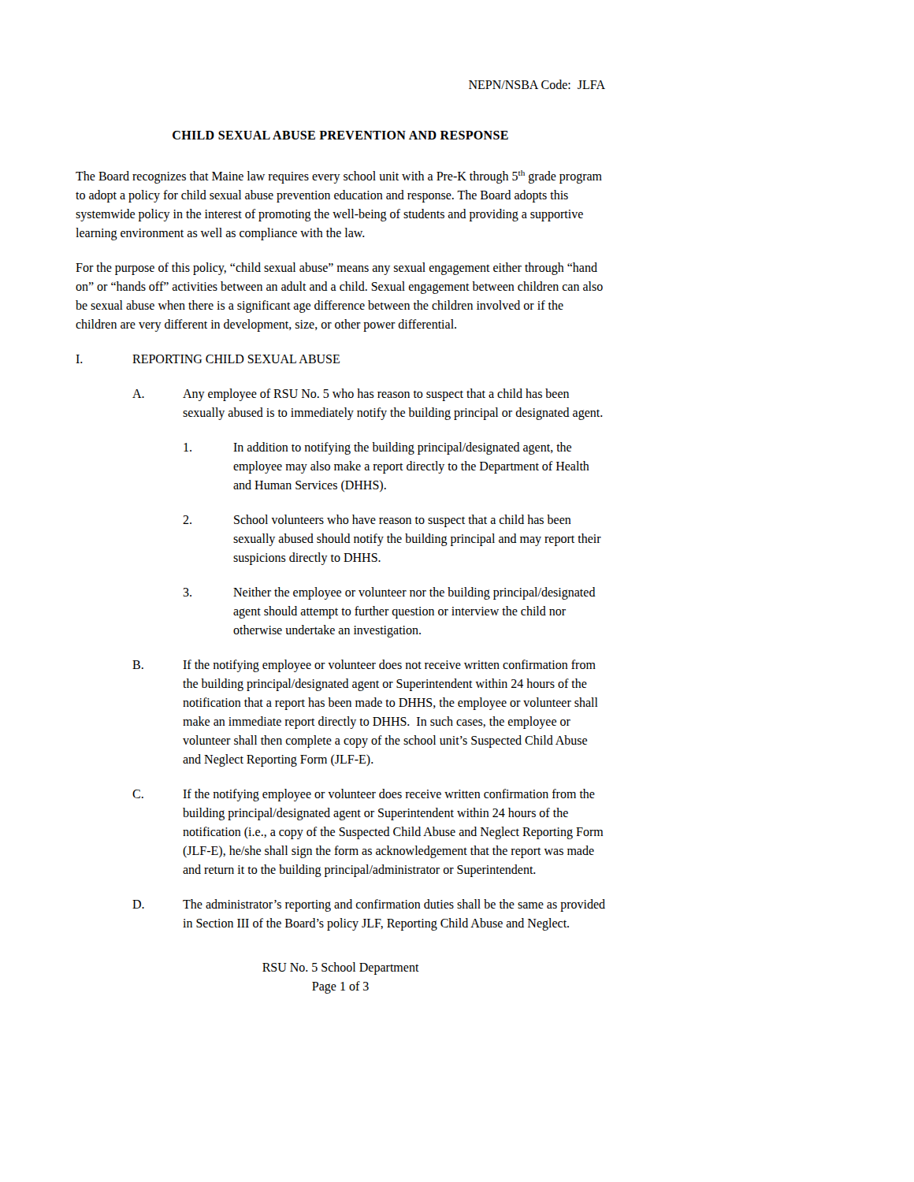NEPN/NSBA Code: JLFA
Child Sexual Abuse Prevention and Response
The Board recognizes that Maine law requires every school unit with a Pre-K through 5th grade program to adopt a policy for child sexual abuse prevention education and response. The Board adopts this systemwide policy in the interest of promoting the well-being of students and providing a supportive learning environment as well as compliance with the law.
For the purpose of this policy, “child sexual abuse” means any sexual engagement either through “hand on” or “hands off” activities between an adult and a child. Sexual engagement between children can also be sexual abuse when there is a significant age difference between the children involved or if the children are very different in development, size, or other power differential.
I. REPORTING CHILD SEXUAL ABUSE
A. Any employee of RSU No. 5 who has reason to suspect that a child has been sexually abused is to immediately notify the building principal or designated agent.
1. In addition to notifying the building principal/designated agent, the employee may also make a report directly to the Department of Health and Human Services (DHHS).
2. School volunteers who have reason to suspect that a child has been sexually abused should notify the building principal and may report their suspicions directly to DHHS.
3. Neither the employee or volunteer nor the building principal/designated agent should attempt to further question or interview the child nor otherwise undertake an investigation.
B. If the notifying employee or volunteer does not receive written confirmation from the building principal/designated agent or Superintendent within 24 hours of the notification that a report has been made to DHHS, the employee or volunteer shall make an immediate report directly to DHHS. In such cases, the employee or volunteer shall then complete a copy of the school unit’s Suspected Child Abuse and Neglect Reporting Form (JLF-E).
C. If the notifying employee or volunteer does receive written confirmation from the building principal/designated agent or Superintendent within 24 hours of the notification (i.e., a copy of the Suspected Child Abuse and Neglect Reporting Form (JLF-E), he/she shall sign the form as acknowledgement that the report was made and return it to the building principal/administrator or Superintendent.
D. The administrator’s reporting and confirmation duties shall be the same as provided in Section III of the Board’s policy JLF, Reporting Child Abuse and Neglect.
RSU No. 5 School Department
Page 1 of 3